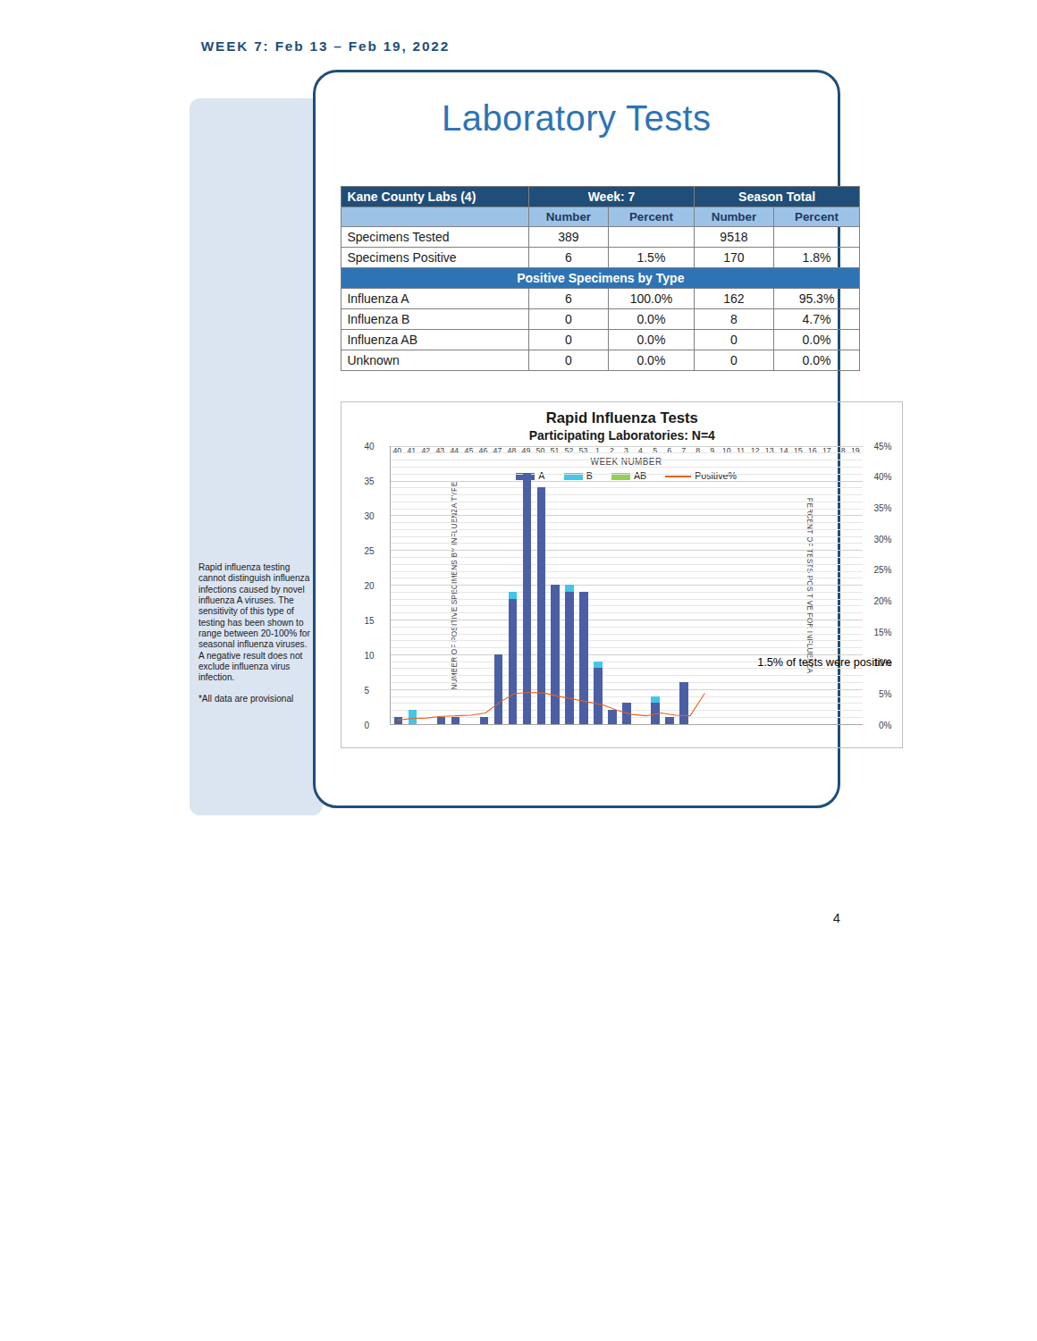WEEK 7: Feb 13 – Feb 19, 2022
Laboratory Tests
| Kane County Labs (4) | Week: 7 | Season Total |
| --- | --- | --- |
| | Number | Percent | Number | Percent |
| Specimens Tested | 389 | | 9518 | |
| Specimens Positive | 6 | 1.5% | 170 | 1.8% |
| Positive Specimens by Type |
| Influenza A | 6 | 100.0% | 162 | 95.3% |
| Influenza B | 0 | 0.0% | 8 | 4.7% |
| Influenza AB | 0 | 0.0% | 0 | 0.0% |
| Unknown | 0 | 0.0% | 0 | 0.0% |
Rapid Influenza Tests
Participating Laboratories: N=4
NUMBER OF POSITIVE SPECIMENS BY INFLUENZA TYPE
PERCENT OF TESTS POSITIVE FOR INFLUENZA
40
35
30
25
20
15
10
5
0
45%
40%
35%
30%
25%
20%
15%
10%
5%
0%
404142434445464748495051525312345678910111213141516171819
WEEK NUMBER
A B AB Positive%
1.5% of tests were positive
Rapid influenza testing cannot distinguish influenza infections caused by novel influenza A viruses. The sensitivity of this type of testing has been shown to range between 20-100% for seasonal influenza viruses. A negative result does not exclude influenza virus infection.
*All data are provisional
4